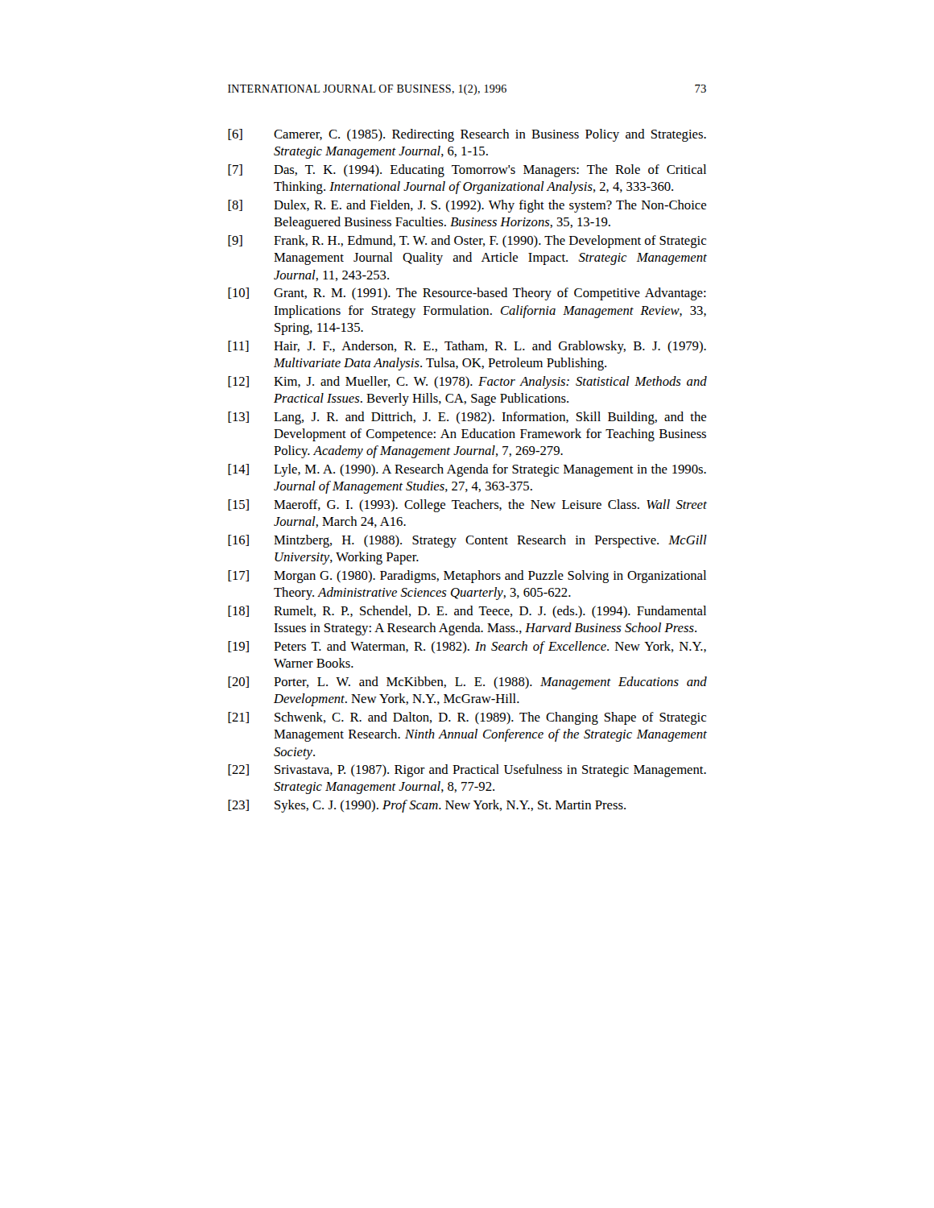International Journal of Business, 1(2), 1996 73
[6] Camerer, C. (1985). Redirecting Research in Business Policy and Strategies. Strategic Management Journal, 6, 1-15.
[7] Das, T. K. (1994). Educating Tomorrow's Managers: The Role of Critical Thinking. International Journal of Organizational Analysis, 2, 4, 333-360.
[8] Dulex, R. E. and Fielden, J. S. (1992). Why fight the system? The Non-Choice Beleaguered Business Faculties. Business Horizons, 35, 13-19.
[9] Frank, R. H., Edmund, T. W. and Oster, F. (1990). The Development of Strategic Management Journal Quality and Article Impact. Strategic Management Journal, 11, 243-253.
[10] Grant, R. M. (1991). The Resource-based Theory of Competitive Advantage: Implications for Strategy Formulation. California Management Review, 33, Spring, 114-135.
[11] Hair, J. F., Anderson, R. E., Tatham, R. L. and Grablowsky, B. J. (1979). Multivariate Data Analysis. Tulsa, OK, Petroleum Publishing.
[12] Kim, J. and Mueller, C. W. (1978). Factor Analysis: Statistical Methods and Practical Issues. Beverly Hills, CA, Sage Publications.
[13] Lang, J. R. and Dittrich, J. E. (1982). Information, Skill Building, and the Development of Competence: An Education Framework for Teaching Business Policy. Academy of Management Journal, 7, 269-279.
[14] Lyle, M. A. (1990). A Research Agenda for Strategic Management in the 1990s. Journal of Management Studies, 27, 4, 363-375.
[15] Maeroff, G. I. (1993). College Teachers, the New Leisure Class. Wall Street Journal, March 24, A16.
[16] Mintzberg, H. (1988). Strategy Content Research in Perspective. McGill University, Working Paper.
[17] Morgan G. (1980). Paradigms, Metaphors and Puzzle Solving in Organizational Theory. Administrative Sciences Quarterly, 3, 605-622.
[18] Rumelt, R. P., Schendel, D. E. and Teece, D. J. (eds.). (1994). Fundamental Issues in Strategy: A Research Agenda. Mass., Harvard Business School Press.
[19] Peters T. and Waterman, R. (1982). In Search of Excellence. New York, N.Y., Warner Books.
[20] Porter, L. W. and McKibben, L. E. (1988). Management Educations and Development. New York, N.Y., McGraw-Hill.
[21] Schwenk, C. R. and Dalton, D. R. (1989). The Changing Shape of Strategic Management Research. Ninth Annual Conference of the Strategic Management Society.
[22] Srivastava, P. (1987). Rigor and Practical Usefulness in Strategic Management. Strategic Management Journal, 8, 77-92.
[23] Sykes, C. J. (1990). Prof Scam. New York, N.Y., St. Martin Press.